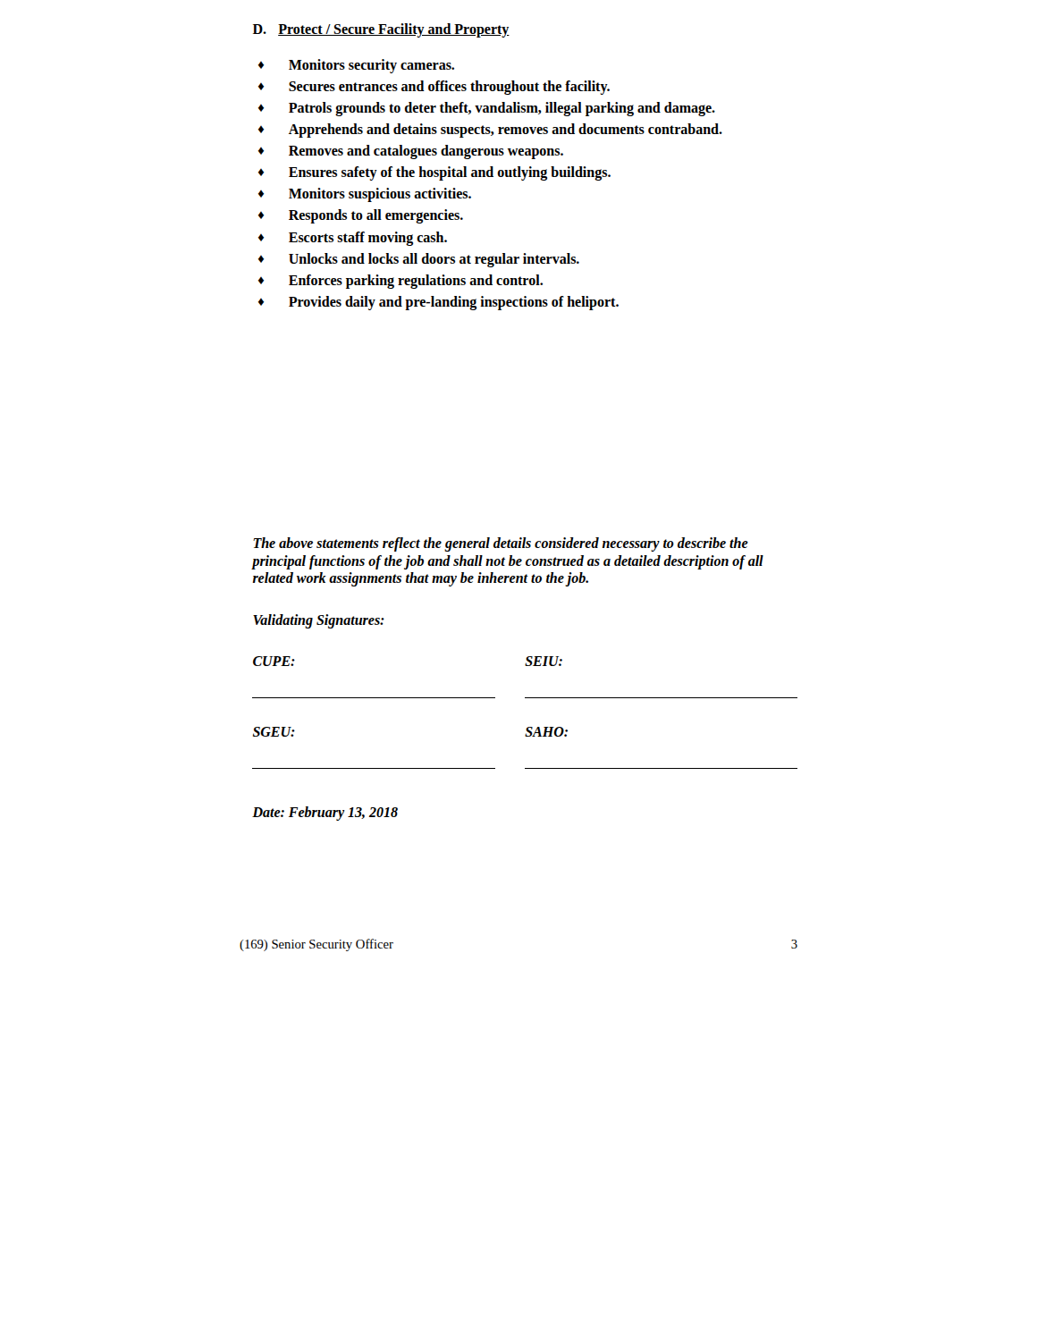D. Protect / Secure Facility and Property
Monitors security cameras.
Secures entrances and offices throughout the facility.
Patrols grounds to deter theft, vandalism, illegal parking and damage.
Apprehends and detains suspects, removes and documents contraband.
Removes and catalogues dangerous weapons.
Ensures safety of the hospital and outlying buildings.
Monitors suspicious activities.
Responds to all emergencies.
Escorts staff moving cash.
Unlocks and locks all doors at regular intervals.
Enforces parking regulations and control.
Provides daily and pre-landing inspections of heliport.
The above statements reflect the general details considered necessary to describe the principal functions of the job and shall not be construed as a detailed description of all related work assignments that may be inherent to the job.
Validating Signatures:
| CUPE: | SEIU: |
| SGEU: | SAHO: |
Date: February 13, 2018
(169) Senior Security Officer 3